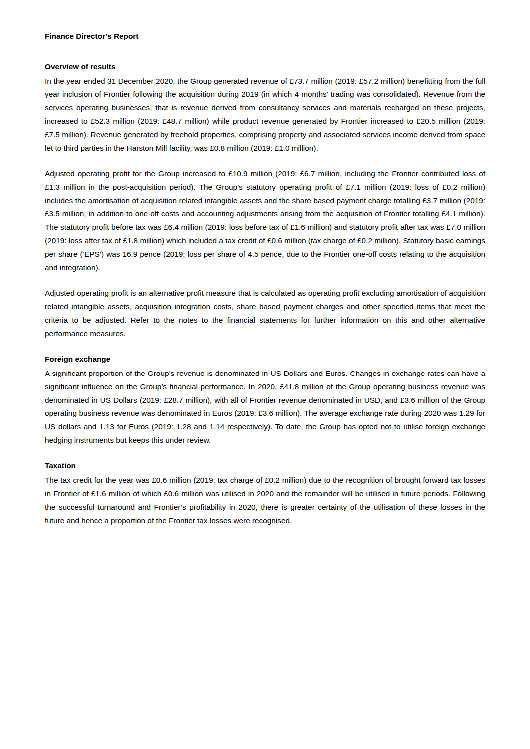Finance Director’s Report
Overview of results
In the year ended 31 December 2020, the Group generated revenue of £73.7 million (2019: £57.2 million) benefitting from the full year inclusion of Frontier following the acquisition during 2019 (in which 4 months’ trading was consolidated). Revenue from the services operating businesses, that is revenue derived from consultancy services and materials recharged on these projects, increased to £52.3 million (2019: £48.7 million) while product revenue generated by Frontier increased to £20.5 million (2019: £7.5 million). Revenue generated by freehold properties, comprising property and associated services income derived from space let to third parties in the Harston Mill facility, was £0.8 million (2019: £1.0 million).
Adjusted operating profit for the Group increased to £10.9 million (2019: £6.7 million, including the Frontier contributed loss of £1.3 million in the post-acquisition period). The Group’s statutory operating profit of £7.1 million (2019: loss of £0.2 million) includes the amortisation of acquisition related intangible assets and the share based payment charge totalling £3.7 million (2019: £3.5 million, in addition to one-off costs and accounting adjustments arising from the acquisition of Frontier totalling £4.1 million). The statutory profit before tax was £6.4 million (2019: loss before tax of £1.6 million) and statutory profit after tax was £7.0 million (2019: loss after tax of £1.8 million) which included a tax credit of £0.6 million (tax charge of £0.2 million). Statutory basic earnings per share (‘EPS’) was 16.9 pence (2019: loss per share of 4.5 pence, due to the Frontier one-off costs relating to the acquisition and integration).
Adjusted operating profit is an alternative profit measure that is calculated as operating profit excluding amortisation of acquisition related intangible assets, acquisition integration costs, share based payment charges and other specified items that meet the criteria to be adjusted. Refer to the notes to the financial statements for further information on this and other alternative performance measures.
Foreign exchange
A significant proportion of the Group’s revenue is denominated in US Dollars and Euros. Changes in exchange rates can have a significant influence on the Group’s financial performance. In 2020, £41.8 million of the Group operating business revenue was denominated in US Dollars (2019: £28.7 million), with all of Frontier revenue denominated in USD, and £3.6 million of the Group operating business revenue was denominated in Euros (2019: £3.6 million). The average exchange rate during 2020 was 1.29 for US dollars and 1.13 for Euros (2019: 1.28 and 1.14 respectively). To date, the Group has opted not to utilise foreign exchange hedging instruments but keeps this under review.
Taxation
The tax credit for the year was £0.6 million (2019: tax charge of £0.2 million) due to the recognition of brought forward tax losses in Frontier of £1.6 million of which £0.6 million was utilised in 2020 and the remainder will be utilised in future periods. Following the successful turnaround and Frontier’s profitability in 2020, there is greater certainty of the utilisation of these losses in the future and hence a proportion of the Frontier tax losses were recognised.